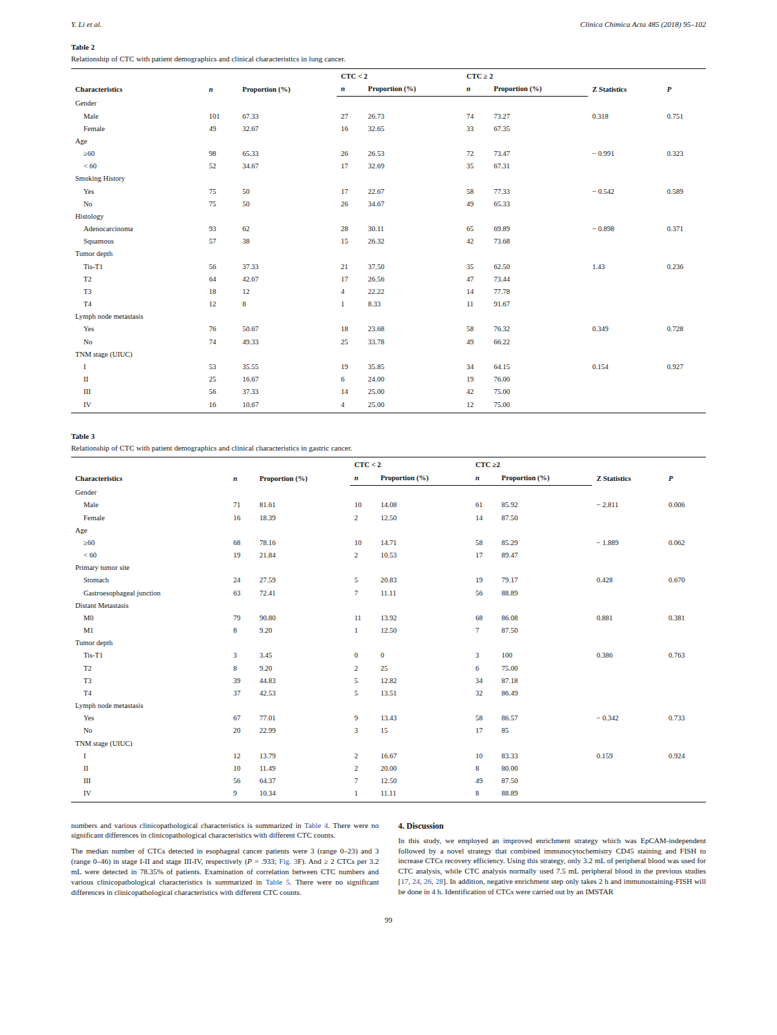Y. Li et al.
Clinica Chimica Acta 485 (2018) 95–102
Table 2
Relationship of CTC with patient demographics and clinical characteristics in lung cancer.
| Characteristics | n | Proportion (%) | CTC < 2 | CTC ≥ 2 | Z Statistics | P |
| --- | --- | --- | --- | --- | --- | --- |
| n | Proportion (%) | n | Proportion (%) |
| Gender | | | | | | | | |
| Male | 101 | 67.33 | 27 | 26.73 | 74 | 73.27 | 0.318 | 0.751 |
| Female | 49 | 32.67 | 16 | 32.65 | 33 | 67.35 | | |
| Age | | | | | | | | |
| ≥60 | 98 | 65.33 | 26 | 26.53 | 72 | 73.47 | − 0.991 | 0.323 |
| < 60 | 52 | 34.67 | 17 | 32.69 | 35 | 67.31 | | |
| Smoking History | | | | | | | | |
| Yes | 75 | 50 | 17 | 22.67 | 58 | 77.33 | − 0.542 | 0.589 |
| No | 75 | 50 | 26 | 34.67 | 49 | 65.33 | | |
| Histology | | | | | | | | |
| Adenocarcinoma | 93 | 62 | 28 | 30.11 | 65 | 69.89 | − 0.898 | 0.371 |
| Squamous | 57 | 38 | 15 | 26.32 | 42 | 73.68 | | |
| Tumor depth | | | | | | | | |
| Tis-T1 | 56 | 37.33 | 21 | 37.50 | 35 | 62.50 | 1.43 | 0.236 |
| T2 | 64 | 42.67 | 17 | 26.56 | 47 | 73.44 | | |
| T3 | 18 | 12 | 4 | 22.22 | 14 | 77.78 | | |
| T4 | 12 | 8 | 1 | 8.33 | 11 | 91.67 | | |
| Lymph node metastasis | | | | | | | | |
| Yes | 76 | 50.67 | 18 | 23.68 | 58 | 76.32 | 0.349 | 0.728 |
| No | 74 | 49.33 | 25 | 33.78 | 49 | 66.22 | | |
| TNM stage (UIUC) | | | | | | | | |
| I | 53 | 35.55 | 19 | 35.85 | 34 | 64.15 | 0.154 | 0.927 |
| II | 25 | 16.67 | 6 | 24.00 | 19 | 76.00 | | |
| III | 56 | 37.33 | 14 | 25.00 | 42 | 75.00 | | |
| IV | 16 | 10.67 | 4 | 25.00 | 12 | 75.00 | | |
Table 3
Relationship of CTC with patient demographics and clinical characteristics in gastric cancer.
| Characteristics | n | Proportion (%) | CTC < 2 | CTC ≥2 | Z Statistics | P |
| --- | --- | --- | --- | --- | --- | --- |
| n | Proportion (%) | n | Proportion (%) |
| Gender | | | | | | | | |
| Male | 71 | 81.61 | 10 | 14.08 | 61 | 85.92 | − 2.811 | 0.006 |
| Female | 16 | 18.39 | 2 | 12.50 | 14 | 87.50 | | |
| Age | | | | | | | | |
| ≥60 | 68 | 78.16 | 10 | 14.71 | 58 | 85.29 | − 1.889 | 0.062 |
| < 60 | 19 | 21.84 | 2 | 10.53 | 17 | 89.47 | | |
| Primary tumor site | | | | | | | | |
| Stomach | 24 | 27.59 | 5 | 20.83 | 19 | 79.17 | 0.428 | 0.670 |
| Gastroesophageal junction | 63 | 72.41 | 7 | 11.11 | 56 | 88.89 | | |
| Distant Metastasis | | | | | | | | |
| M0 | 79 | 90.80 | 11 | 13.92 | 68 | 86.08 | 0.881 | 0.381 |
| M1 | 8 | 9.20 | 1 | 12.50 | 7 | 87.50 | | |
| Tumor depth | | | | | | | | |
| Tis-T1 | 3 | 3.45 | 0 | 0 | 3 | 100 | 0.386 | 0.763 |
| T2 | 8 | 9.20 | 2 | 25 | 6 | 75.00 | | |
| T3 | 39 | 44.83 | 5 | 12.82 | 34 | 87.18 | | |
| T4 | 37 | 42.53 | 5 | 13.51 | 32 | 86.49 | | |
| Lymph node metastasis | | | | | | | | |
| Yes | 67 | 77.01 | 9 | 13.43 | 58 | 86.57 | − 0.342 | 0.733 |
| No | 20 | 22.99 | 3 | 15 | 17 | 85 | | |
| TNM stage (UIUC) | | | | | | | | |
| I | 12 | 13.79 | 2 | 16.67 | 10 | 83.33 | 0.159 | 0.924 |
| II | 10 | 11.49 | 2 | 20.00 | 8 | 80.00 | | |
| III | 56 | 64.37 | 7 | 12.50 | 49 | 87.50 | | |
| IV | 9 | 10.34 | 1 | 11.11 | 8 | 88.89 | | |
numbers and various clinicopathological characteristics is summarized in Table 4. There were no significant differences in clinicopathological characteristics with different CTC counts.
The median number of CTCs detected in esophageal cancer patients were 3 (range 0–23) and 3 (range 0–46) in stage I-II and stage III-IV, respectively (P = .933; Fig. 3 F). And ≥ 2 CTCs per 3.2 mL were detected in 78.35% of patients. Examination of correlation between CTC numbers and various clinicopathological characteristics is summarized in Table 5. There were no significant differences in clinicopathological characteristics with different CTC counts.
4. Discussion
In this study, we employed an improved enrichment strategy which was EpCAM-independent followed by a novel strategy that combined immunocytochemistry CD45 staining and FISH to increase CTCs recovery efficiency. Using this strategy, only 3.2 mL of peripheral blood was used for CTC analysis, while CTC analysis normally used 7.5 mL peripheral blood in the previous studies [17, 24, 26, 28]. In addition, negative enrichment step only takes 2 h and immunostaining-FISH will be done in 4 h. Identification of CTCs were carried out by an IMSTAR
99